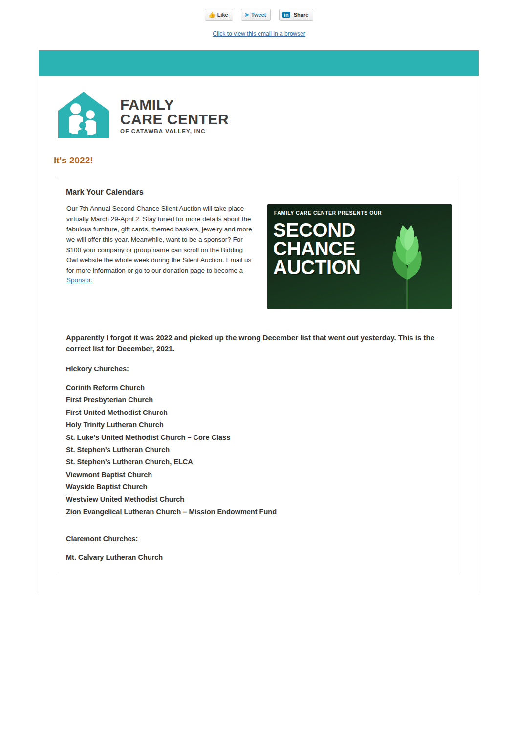👍Like ➤Tweet in Share
Click to view this email in a browser
| | FAMILY CARE CENTER OF CATAWBA VALLEY, INC |
It's 2022!
Mark Your Calendars
| Our 7th Annual Second Chance Silent Auction will take place virtually March 29-April 2. Stay tuned for more details about the fabulous furniture, gift cards, themed baskets, jewelry and more we will offer this year. Meanwhile, want to be a sponsor? For $100 your company or group name can scroll on the Bidding Owl website the whole week during the Silent Auction. Email us for more information or go to our donation page to become a Sponsor. | FAMILY CARE CENTER PRESENTS OUR SECOND CHANCE AUCTION |
Apparently I forgot it was 2022 and picked up the wrong December list that went out yesterday. This is the correct list for December, 2021.
Hickory Churches:
Corinth Reform Church
First Presbyterian Church
First United Methodist Church
Holy Trinity Lutheran Church
St. Luke’s United Methodist Church – Core Class
St. Stephen’s Lutheran Church
St. Stephen’s Lutheran Church, ELCA
Viewmont Baptist Church
Wayside Baptist Church
Westview United Methodist Church
Zion Evangelical Lutheran Church – Mission Endowment Fund
Claremont Churches:
Mt. Calvary Lutheran Church